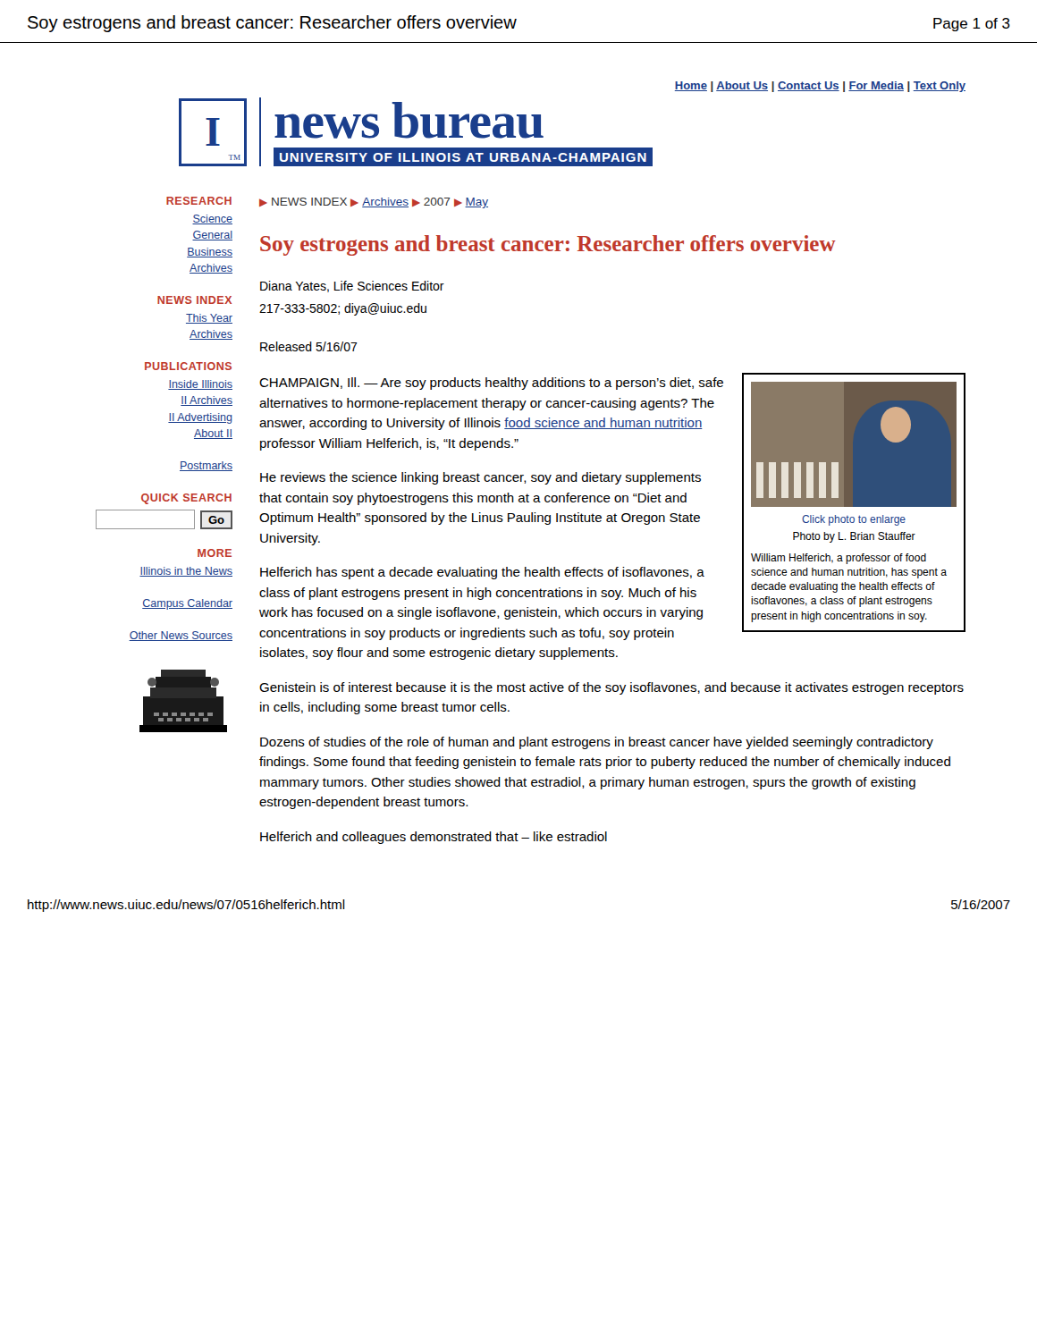Soy estrogens and breast cancer: Researcher offers overview
Page 1 of 3
Home | About Us | Contact Us | For Media | Text Only
ITM
news bureau
UNIVERSITY OF ILLINOIS AT URBANA-CHAMPAIGN
Research
Science
General
Business
Archives
News Index
This Year
Archives
Publications
Inside Illinois
II Archives
II Advertising
About II
Postmarks
Quick Search
Go
More
Illinois in the News
Campus Calendar
Other News Sources
▶NEWS INDEX ▶Archives ▶2007 ▶May
Soy estrogens and breast cancer: Researcher offers overview
Diana Yates, Life Sciences Editor
217-333-5802; diya@uiuc.edu
Released 5/16/07
Click photo to enlarge
Photo by L. Brian Stauffer
William Helferich, a professor of food science and human nutrition, has spent a decade evaluating the health effects of isoflavones, a class of plant estrogens present in high concentrations in soy.
CHAMPAIGN, Ill. — Are soy products healthy additions to a person’s diet, safe alternatives to hormone-replacement therapy or cancer-causing agents? The answer, according to University of Illinois food science and human nutrition professor William Helferich, is, “It depends.”
He reviews the science linking breast cancer, soy and dietary supplements that contain soy phytoestrogens this month at a conference on “Diet and Optimum Health” sponsored by the Linus Pauling Institute at Oregon State University.
Helferich has spent a decade evaluating the health effects of isoflavones, a class of plant estrogens present in high concentrations in soy. Much of his work has focused on a single isoflavone, genistein, which occurs in varying concentrations in soy products or ingredients such as tofu, soy protein isolates, soy flour and some estrogenic dietary supplements.
Genistein is of interest because it is the most active of the soy isoflavones, and because it activates estrogen receptors in cells, including some breast tumor cells.
Dozens of studies of the role of human and plant estrogens in breast cancer have yielded seemingly contradictory findings. Some found that feeding genistein to female rats prior to puberty reduced the number of chemically induced mammary tumors. Other studies showed that estradiol, a primary human estrogen, spurs the growth of existing estrogen-dependent breast tumors.
Helferich and colleagues demonstrated that – like estradiol
http://www.news.uiuc.edu/news/07/0516helferich.html
5/16/2007